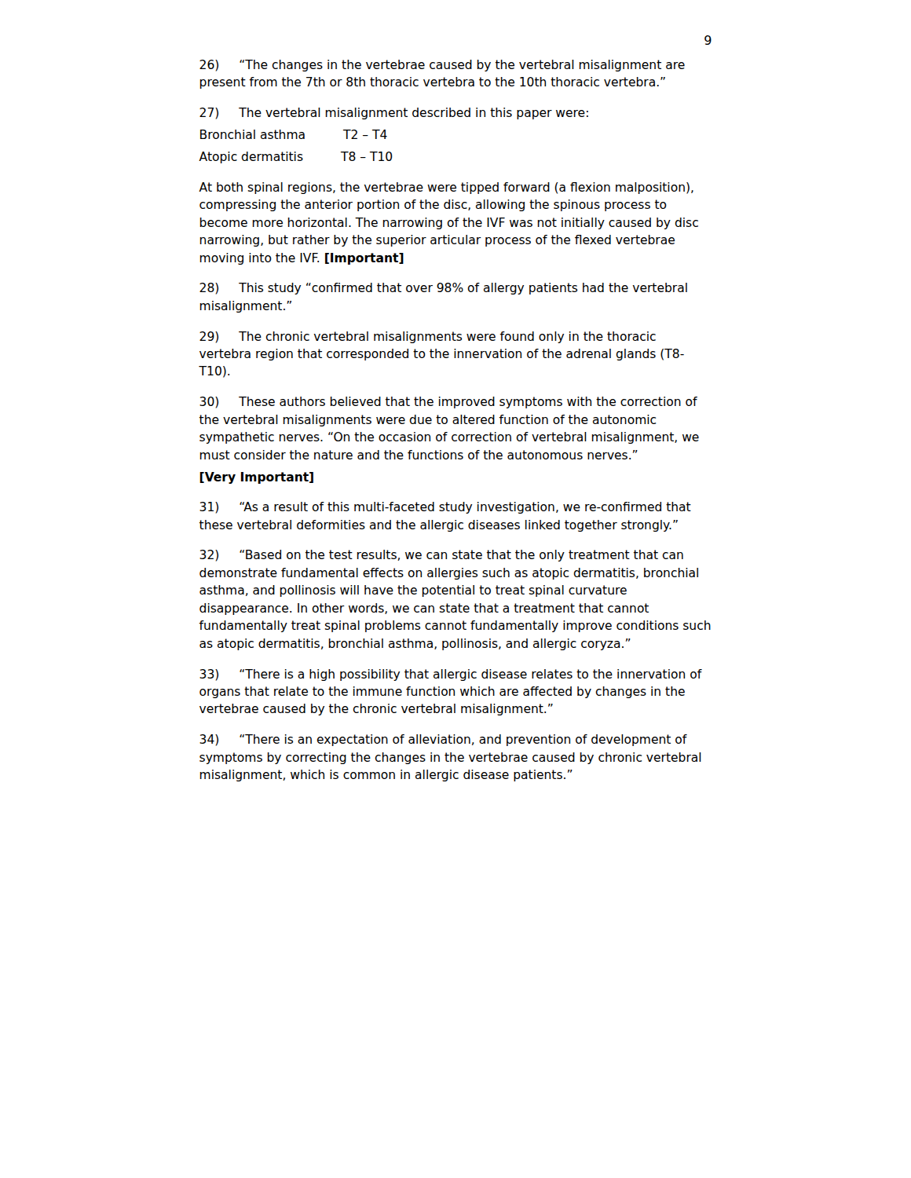9
26) “The changes in the vertebrae caused by the vertebral misalignment are present from the 7th or 8th thoracic vertebra to the 10th thoracic vertebra.”
27) The vertebral misalignment described in this paper were:
Bronchial asthma T2 – T4
Atopic dermatitis T8 – T10
At both spinal regions, the vertebrae were tipped forward (a flexion malposition), compressing the anterior portion of the disc, allowing the spinous process to become more horizontal. The narrowing of the IVF was not initially caused by disc narrowing, but rather by the superior articular process of the flexed vertebrae moving into the IVF. [Important]
28) This study “confirmed that over 98% of allergy patients had the vertebral misalignment.”
29) The chronic vertebral misalignments were found only in the thoracic vertebra region that corresponded to the innervation of the adrenal glands (T8-T10).
30) These authors believed that the improved symptoms with the correction of the vertebral misalignments were due to altered function of the autonomic sympathetic nerves. “On the occasion of correction of vertebral misalignment, we must consider the nature and the functions of the autonomous nerves.”
[Very Important]
31) “As a result of this multi-faceted study investigation, we re-confirmed that these vertebral deformities and the allergic diseases linked together strongly.”
32) “Based on the test results, we can state that the only treatment that can demonstrate fundamental effects on allergies such as atopic dermatitis, bronchial asthma, and pollinosis will have the potential to treat spinal curvature disappearance. In other words, we can state that a treatment that cannot fundamentally treat spinal problems cannot fundamentally improve conditions such as atopic dermatitis, bronchial asthma, pollinosis, and allergic coryza.”
33) “There is a high possibility that allergic disease relates to the innervation of organs that relate to the immune function which are affected by changes in the vertebrae caused by the chronic vertebral misalignment.”
34) “There is an expectation of alleviation, and prevention of development of symptoms by correcting the changes in the vertebrae caused by chronic vertebral misalignment, which is common in allergic disease patients.”